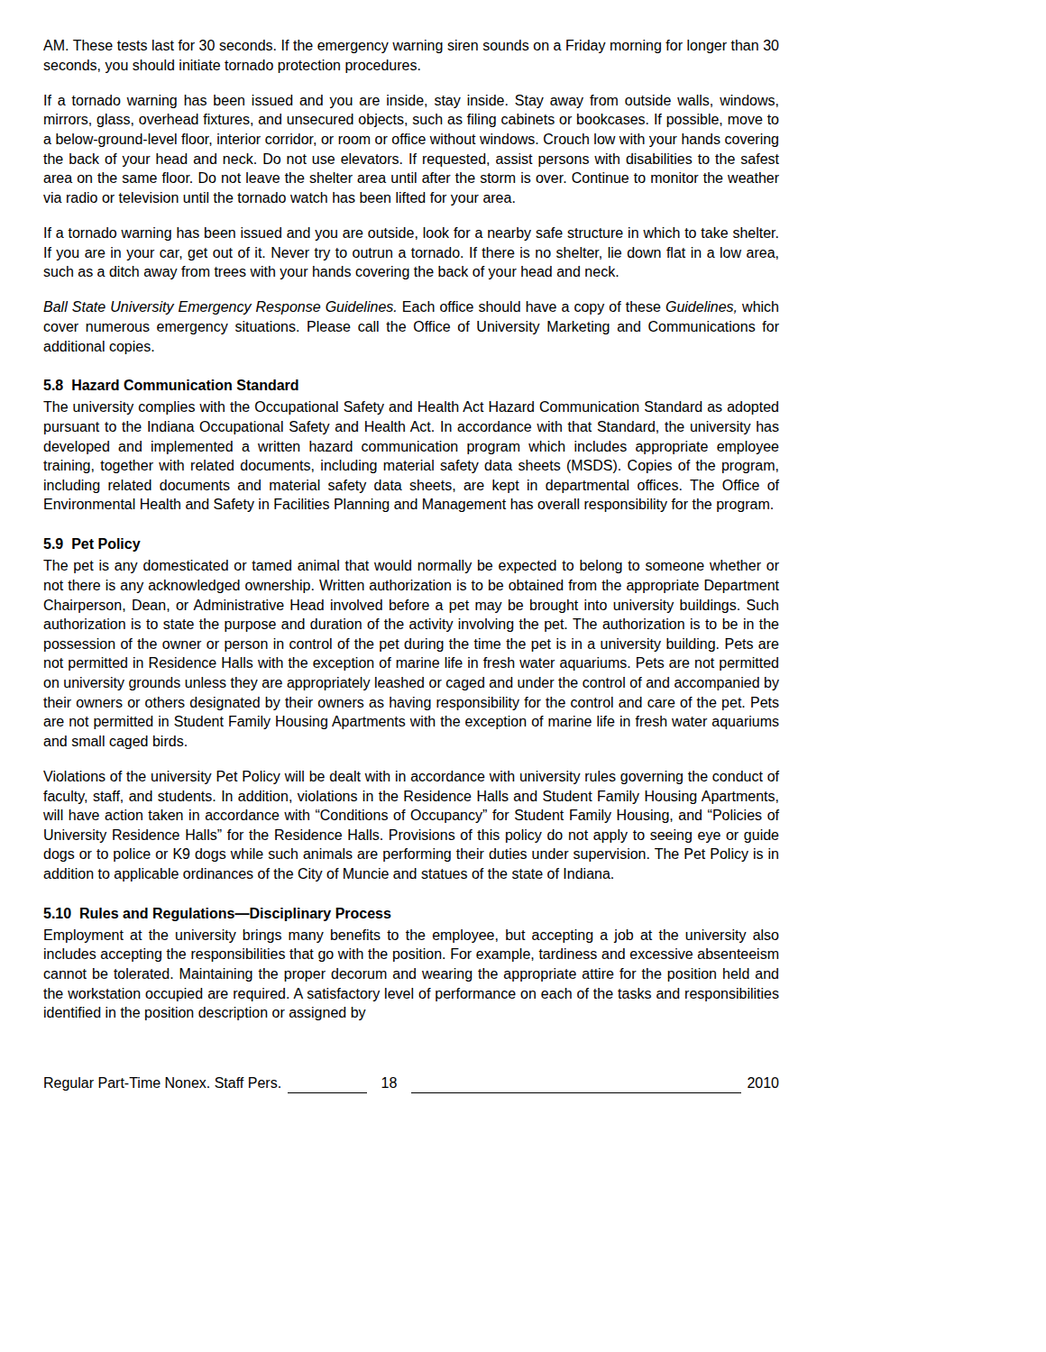AM. These tests last for 30 seconds. If the emergency warning siren sounds on a Friday morning for longer than 30 seconds, you should initiate tornado protection procedures.
If a tornado warning has been issued and you are inside, stay inside. Stay away from outside walls, windows, mirrors, glass, overhead fixtures, and unsecured objects, such as filing cabinets or bookcases. If possible, move to a below-ground-level floor, interior corridor, or room or office without windows. Crouch low with your hands covering the back of your head and neck. Do not use elevators. If requested, assist persons with disabilities to the safest area on the same floor. Do not leave the shelter area until after the storm is over. Continue to monitor the weather via radio or television until the tornado watch has been lifted for your area.
If a tornado warning has been issued and you are outside, look for a nearby safe structure in which to take shelter. If you are in your car, get out of it. Never try to outrun a tornado. If there is no shelter, lie down flat in a low area, such as a ditch away from trees with your hands covering the back of your head and neck.
Ball State University Emergency Response Guidelines. Each office should have a copy of these Guidelines, which cover numerous emergency situations. Please call the Office of University Marketing and Communications for additional copies.
5.8 Hazard Communication Standard
The university complies with the Occupational Safety and Health Act Hazard Communication Standard as adopted pursuant to the Indiana Occupational Safety and Health Act. In accordance with that Standard, the university has developed and implemented a written hazard communication program which includes appropriate employee training, together with related documents, including material safety data sheets (MSDS). Copies of the program, including related documents and material safety data sheets, are kept in departmental offices. The Office of Environmental Health and Safety in Facilities Planning and Management has overall responsibility for the program.
5.9 Pet Policy
The pet is any domesticated or tamed animal that would normally be expected to belong to someone whether or not there is any acknowledged ownership. Written authorization is to be obtained from the appropriate Department Chairperson, Dean, or Administrative Head involved before a pet may be brought into university buildings. Such authorization is to state the purpose and duration of the activity involving the pet. The authorization is to be in the possession of the owner or person in control of the pet during the time the pet is in a university building. Pets are not permitted in Residence Halls with the exception of marine life in fresh water aquariums. Pets are not permitted on university grounds unless they are appropriately leashed or caged and under the control of and accompanied by their owners or others designated by their owners as having responsibility for the control and care of the pet. Pets are not permitted in Student Family Housing Apartments with the exception of marine life in fresh water aquariums and small caged birds.
Violations of the university Pet Policy will be dealt with in accordance with university rules governing the conduct of faculty, staff, and students. In addition, violations in the Residence Halls and Student Family Housing Apartments, will have action taken in accordance with “Conditions of Occupancy” for Student Family Housing, and “Policies of University Residence Halls” for the Residence Halls. Provisions of this policy do not apply to seeing eye or guide dogs or to police or K9 dogs while such animals are performing their duties under supervision. The Pet Policy is in addition to applicable ordinances of the City of Muncie and statues of the state of Indiana.
5.10 Rules and Regulations—Disciplinary Process
Employment at the university brings many benefits to the employee, but accepting a job at the university also includes accepting the responsibilities that go with the position. For example, tardiness and excessive absenteeism cannot be tolerated. Maintaining the proper decorum and wearing the appropriate attire for the position held and the workstation occupied are required. A satisfactory level of performance on each of the tasks and responsibilities identified in the position description or assigned by
Regular Part-Time Nonex. Staff Pers. 18 2010